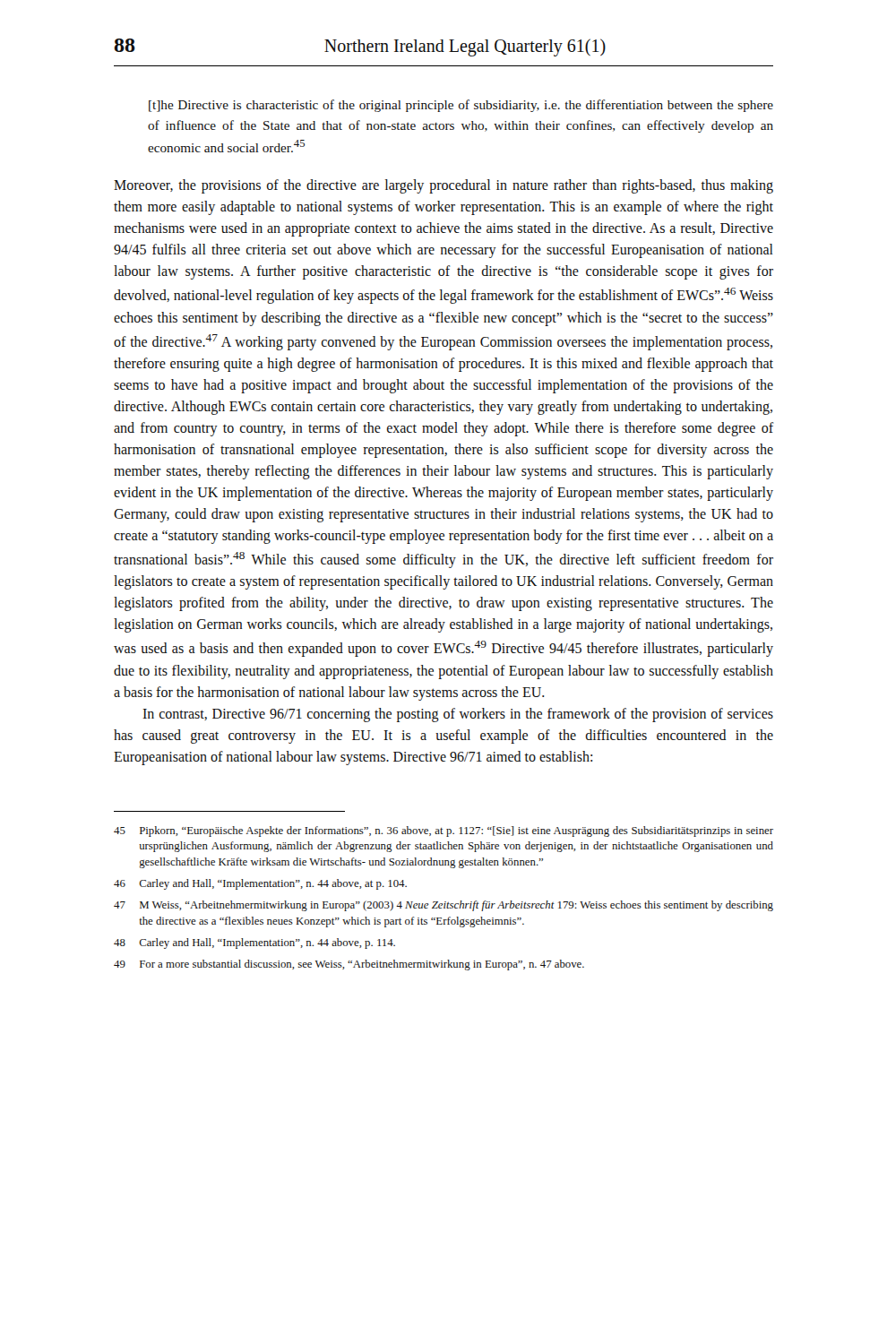88 Northern Ireland Legal Quarterly 61(1)
[t]he Directive is characteristic of the original principle of subsidiarity, i.e. the differentiation between the sphere of influence of the State and that of non-state actors who, within their confines, can effectively develop an economic and social order.45
Moreover, the provisions of the directive are largely procedural in nature rather than rights-based, thus making them more easily adaptable to national systems of worker representation. This is an example of where the right mechanisms were used in an appropriate context to achieve the aims stated in the directive. As a result, Directive 94/45 fulfils all three criteria set out above which are necessary for the successful Europeanisation of national labour law systems. A further positive characteristic of the directive is “the considerable scope it gives for devolved, national-level regulation of key aspects of the legal framework for the establishment of EWCs”.46 Weiss echoes this sentiment by describing the directive as a “flexible new concept” which is the “secret to the success” of the directive.47 A working party convened by the European Commission oversees the implementation process, therefore ensuring quite a high degree of harmonisation of procedures. It is this mixed and flexible approach that seems to have had a positive impact and brought about the successful implementation of the provisions of the directive. Although EWCs contain certain core characteristics, they vary greatly from undertaking to undertaking, and from country to country, in terms of the exact model they adopt. While there is therefore some degree of harmonisation of transnational employee representation, there is also sufficient scope for diversity across the member states, thereby reflecting the differences in their labour law systems and structures. This is particularly evident in the UK implementation of the directive. Whereas the majority of European member states, particularly Germany, could draw upon existing representative structures in their industrial relations systems, the UK had to create a “statutory standing works-council-type employee representation body for the first time ever . . . albeit on a transnational basis”.48 While this caused some difficulty in the UK, the directive left sufficient freedom for legislators to create a system of representation specifically tailored to UK industrial relations. Conversely, German legislators profited from the ability, under the directive, to draw upon existing representative structures. The legislation on German works councils, which are already established in a large majority of national undertakings, was used as a basis and then expanded upon to cover EWCs.49 Directive 94/45 therefore illustrates, particularly due to its flexibility, neutrality and appropriateness, the potential of European labour law to successfully establish a basis for the harmonisation of national labour law systems across the EU.
In contrast, Directive 96/71 concerning the posting of workers in the framework of the provision of services has caused great controversy in the EU. It is a useful example of the difficulties encountered in the Europeanisation of national labour law systems. Directive 96/71 aimed to establish:
45 Pipkorn, “Europäische Aspekte der Informations”, n. 36 above, at p. 1127: “[Sie] ist eine Ausprägung des Subsidiaritätsprinzips in seiner ursprünglichen Ausformung, nämlich der Abgrenzung der staatlichen Sphäre von derjenigen, in der nichtstaatliche Organisationen und gesellschaftliche Kräfte wirksam die Wirtschafts- und Sozialordnung gestalten können.”
46 Carley and Hall, “Implementation”, n. 44 above, at p. 104.
47 M Weiss, “Arbeitnehmermitwirkung in Europa” (2003) 4 Neue Zeitschrift für Arbeitsrecht 179: Weiss echoes this sentiment by describing the directive as a “flexibles neues Konzept” which is part of its “Erfolgsgeheimnis”.
48 Carley and Hall, “Implementation”, n. 44 above, p. 114.
49 For a more substantial discussion, see Weiss, “Arbeitnehmermitwirkung in Europa”, n. 47 above.